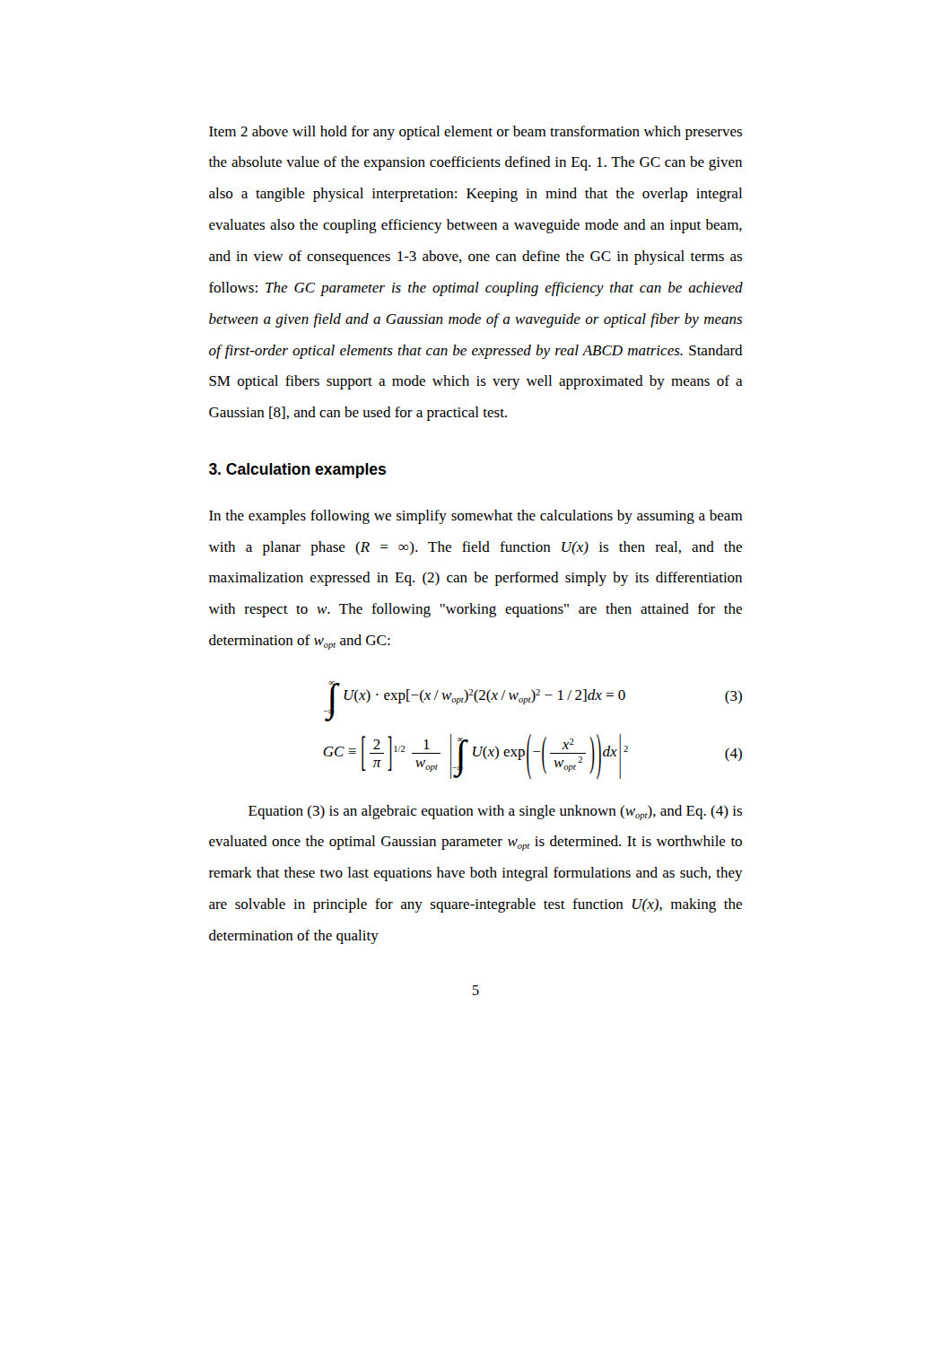Item 2 above will hold for any optical element or beam transformation which preserves the absolute value of the expansion coefficients defined in Eq. 1. The GC can be given also a tangible physical interpretation: Keeping in mind that the overlap integral evaluates also the coupling efficiency between a waveguide mode and an input beam, and in view of consequences 1-3 above, one can define the GC in physical terms as follows: The GC parameter is the optimal coupling efficiency that can be achieved between a given field and a Gaussian mode of a waveguide or optical fiber by means of first-order optical elements that can be expressed by real ABCD matrices. Standard SM optical fibers support a mode which is very well approximated by means of a Gaussian [8], and can be used for a practical test.
3. Calculation examples
In the examples following we simplify somewhat the calculations by assuming a beam with a planar phase (R = ∞). The field function U(x) is then real, and the maximalization expressed in Eq. (2) can be performed simply by its differentiation with respect to w. The following "working equations" are then attained for the determination of wopt and GC:
∞∫−∞U(x) · exp[−(x / wopt)2(2(x / wopt)2 − 1 / 2]dx = 0 (3)
GC ≡ [2 π]1/2 1 wopt |∞∫−∞U(x) exp(−(x2 wopt 2)) dx|2 (4)
Equation (3) is an algebraic equation with a single unknown (wopt), and Eq. (4) is evaluated once the optimal Gaussian parameter wopt is determined. It is worthwhile to remark that these two last equations have both integral formulations and as such, they are solvable in principle for any square-integrable test function U(x), making the determination of the quality
5